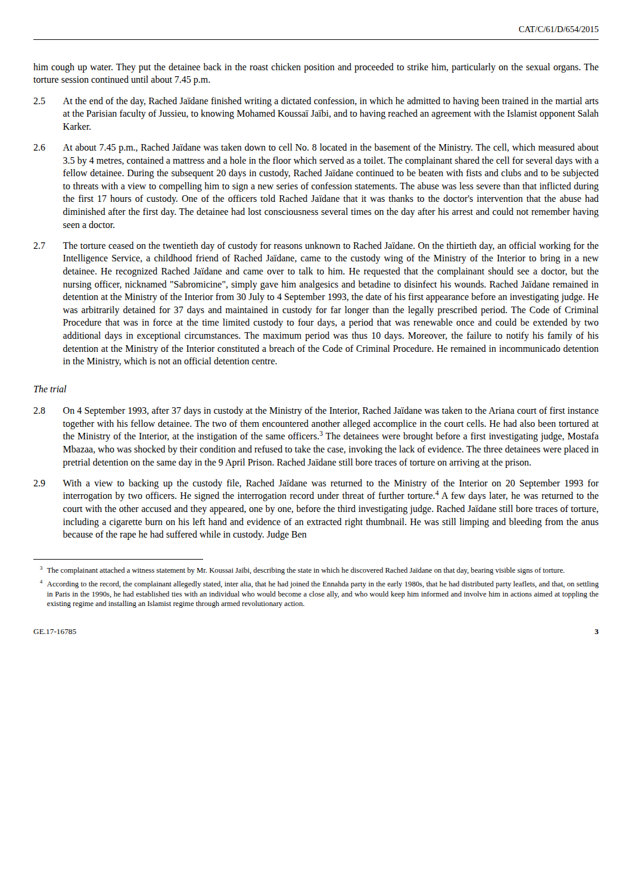CAT/C/61/D/654/2015
him cough up water. They put the detainee back in the roast chicken position and proceeded to strike him, particularly on the sexual organs. The torture session continued until about 7.45 p.m.
2.5
At the end of the day, Rached Jaïdane finished writing a dictated confession, in which he admitted to having been trained in the martial arts at the Parisian faculty of Jussieu, to knowing Mohamed Koussaï Jaïbi, and to having reached an agreement with the Islamist opponent Salah Karker.
2.6
At about 7.45 p.m., Rached Jaïdane was taken down to cell No. 8 located in the basement of the Ministry. The cell, which measured about 3.5 by 4 metres, contained a mattress and a hole in the floor which served as a toilet. The complainant shared the cell for several days with a fellow detainee. During the subsequent 20 days in custody, Rached Jaïdane continued to be beaten with fists and clubs and to be subjected to threats with a view to compelling him to sign a new series of confession statements. The abuse was less severe than that inflicted during the first 17 hours of custody. One of the officers told Rached Jaïdane that it was thanks to the doctor's intervention that the abuse had diminished after the first day. The detainee had lost consciousness several times on the day after his arrest and could not remember having seen a doctor.
2.7
The torture ceased on the twentieth day of custody for reasons unknown to Rached Jaïdane. On the thirtieth day, an official working for the Intelligence Service, a childhood friend of Rached Jaïdane, came to the custody wing of the Ministry of the Interior to bring in a new detainee. He recognized Rached Jaïdane and came over to talk to him. He requested that the complainant should see a doctor, but the nursing officer, nicknamed "Sabromicine", simply gave him analgesics and betadine to disinfect his wounds. Rached Jaïdane remained in detention at the Ministry of the Interior from 30 July to 4 September 1993, the date of his first appearance before an investigating judge. He was arbitrarily detained for 37 days and maintained in custody for far longer than the legally prescribed period. The Code of Criminal Procedure that was in force at the time limited custody to four days, a period that was renewable once and could be extended by two additional days in exceptional circumstances. The maximum period was thus 10 days. Moreover, the failure to notify his family of his detention at the Ministry of the Interior constituted a breach of the Code of Criminal Procedure. He remained in incommunicado detention in the Ministry, which is not an official detention centre.
The trial
2.8
On 4 September 1993, after 37 days in custody at the Ministry of the Interior, Rached Jaïdane was taken to the Ariana court of first instance together with his fellow detainee. The two of them encountered another alleged accomplice in the court cells. He had also been tortured at the Ministry of the Interior, at the instigation of the same officers.3 The detainees were brought before a first investigating judge, Mostafa Mbazaa, who was shocked by their condition and refused to take the case, invoking the lack of evidence. The three detainees were placed in pretrial detention on the same day in the 9 April Prison. Rached Jaïdane still bore traces of torture on arriving at the prison.
2.9
With a view to backing up the custody file, Rached Jaïdane was returned to the Ministry of the Interior on 20 September 1993 for interrogation by two officers. He signed the interrogation record under threat of further torture.4 A few days later, he was returned to the court with the other accused and they appeared, one by one, before the third investigating judge. Rached Jaïdane still bore traces of torture, including a cigarette burn on his left hand and evidence of an extracted right thumbnail. He was still limping and bleeding from the anus because of the rape he had suffered while in custody. Judge Ben
3
The complainant attached a witness statement by Mr. Koussai Jaïbi, describing the state in which he discovered Rached Jaïdane on that day, bearing visible signs of torture.
4
According to the record, the complainant allegedly stated, inter alia, that he had joined the Ennahda party in the early 1980s, that he had distributed party leaflets, and that, on settling in Paris in the 1990s, he had established ties with an individual who would become a close ally, and who would keep him informed and involve him in actions aimed at toppling the existing regime and installing an Islamist regime through armed revolutionary action.
GE.17-16785
3